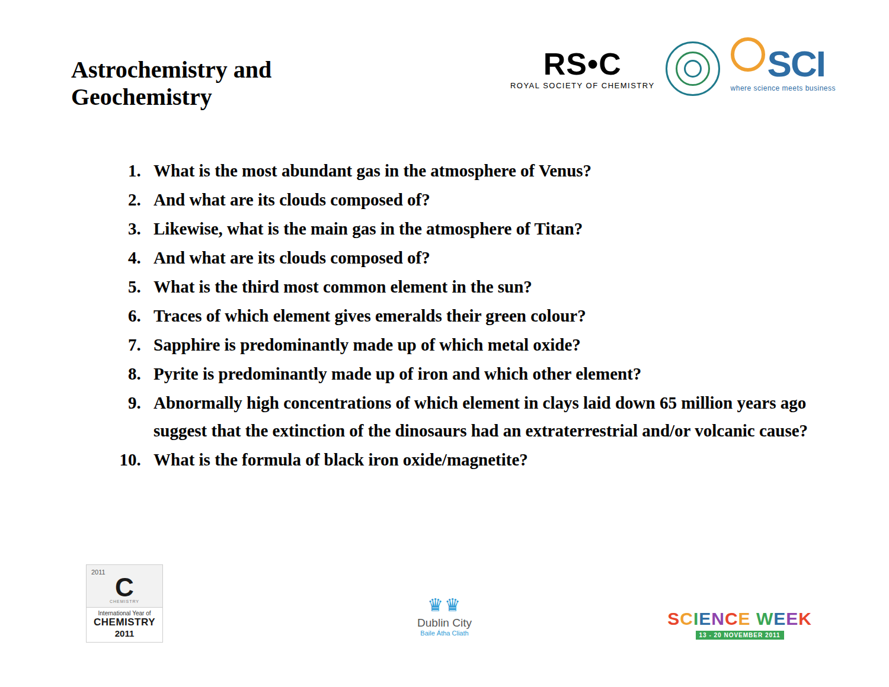Astrochemistry and Geochemistry
RS•C
ROYAL SOCIETY OF CHEMISTRY
SCI
where science meets business
What is the most abundant gas in the atmosphere of Venus?
And what are its clouds composed of?
Likewise, what is the main gas in the atmosphere of Titan?
And what are its clouds composed of?
What is the third most common element in the sun?
Traces of which element gives emeralds their green colour?
Sapphire is predominantly made up of which metal oxide?
Pyrite is predominantly made up of iron and which other element?
Abnormally high concentrations of which element in clays laid down 65 million years ago suggest that the extinction of the dinosaurs had an extraterrestrial and/or volcanic cause?
What is the formula of black iron oxide/magnetite?
2011
C
CHEMISTRY
International Year of
CHEMISTRY
2011
♛♛
Dublin City
Baile Átha Cliath
SCIENCE WEEK
13 - 20 NOVEMBER 2011